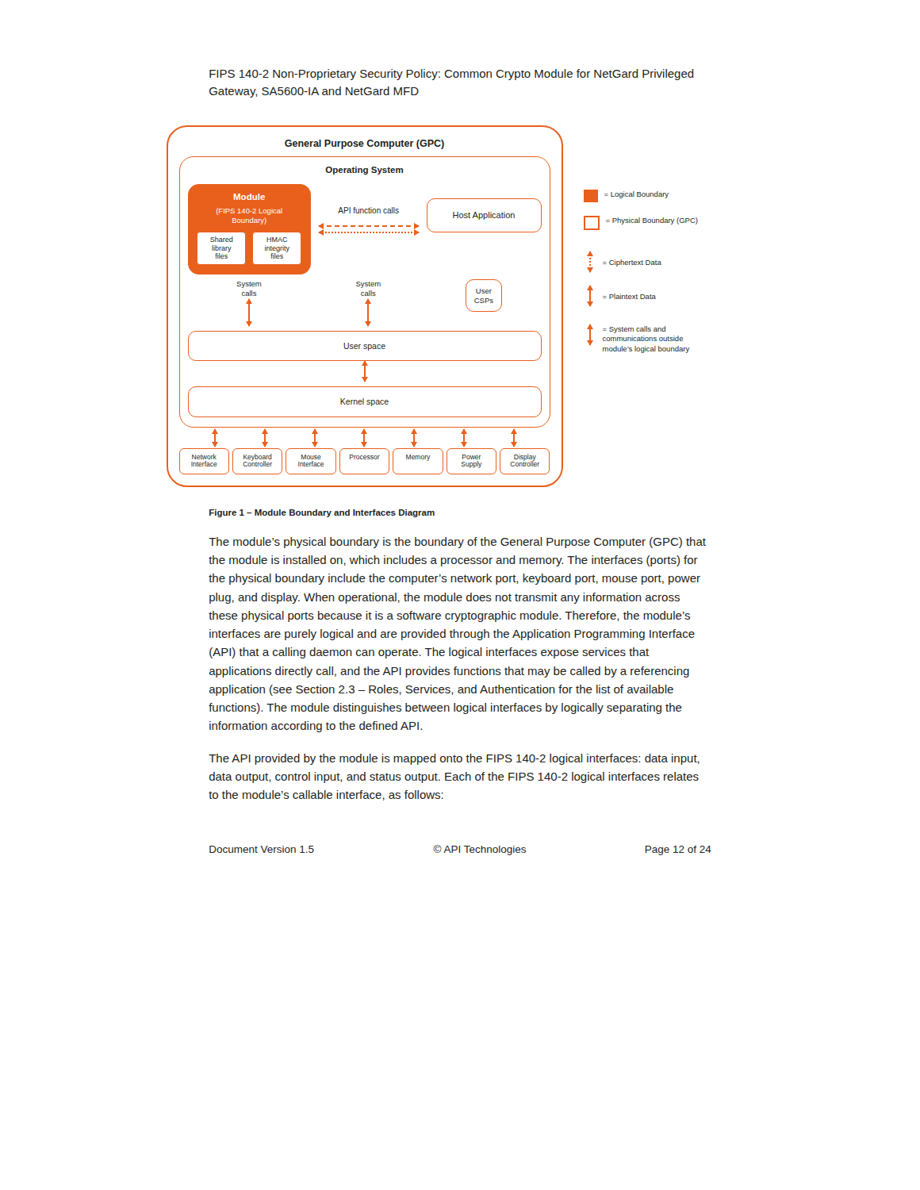FIPS 140-2 Non-Proprietary Security Policy: Common Crypto Module for NetGard Privileged Gateway, SA5600-IA and NetGard MFD
General Purpose Computer (GPC)
Operating System
Module
(FIPS 140-2 Logical
Boundary)
Shared
library
files
HMAC
integrity
files
API function calls
Host Application
System
calls
System
calls
User
CSPs
User space
Kernel space
Network
Interface
Keyboard
Controller
Mouse
Interface
Processor
Memory
Power
Supply
Display
Controller
= Logical Boundary
= Physical Boundary (GPC)
= Ciphertext Data
= Plaintext Data
= System calls and
communications outside
module’s logical boundary
Figure 1 – Module Boundary and Interfaces Diagram
The module’s physical boundary is the boundary of the General Purpose Computer (GPC) that the module is installed on, which includes a processor and memory. The interfaces (ports) for the physical boundary include the computer’s network port, keyboard port, mouse port, power plug, and display. When operational, the module does not transmit any information across these physical ports because it is a software cryptographic module. Therefore, the module’s interfaces are purely logical and are provided through the Application Programming Interface (API) that a calling daemon can operate. The logical interfaces expose services that applications directly call, and the API provides functions that may be called by a referencing application (see Section 2.3 – Roles, Services, and Authentication for the list of available functions). The module distinguishes between logical interfaces by logically separating the information according to the defined API.
The API provided by the module is mapped onto the FIPS 140-2 logical interfaces: data input, data output, control input, and status output. Each of the FIPS 140-2 logical interfaces relates to the module’s callable interface, as follows:
Document Version 1.5
© API Technologies
Page 12 of 24